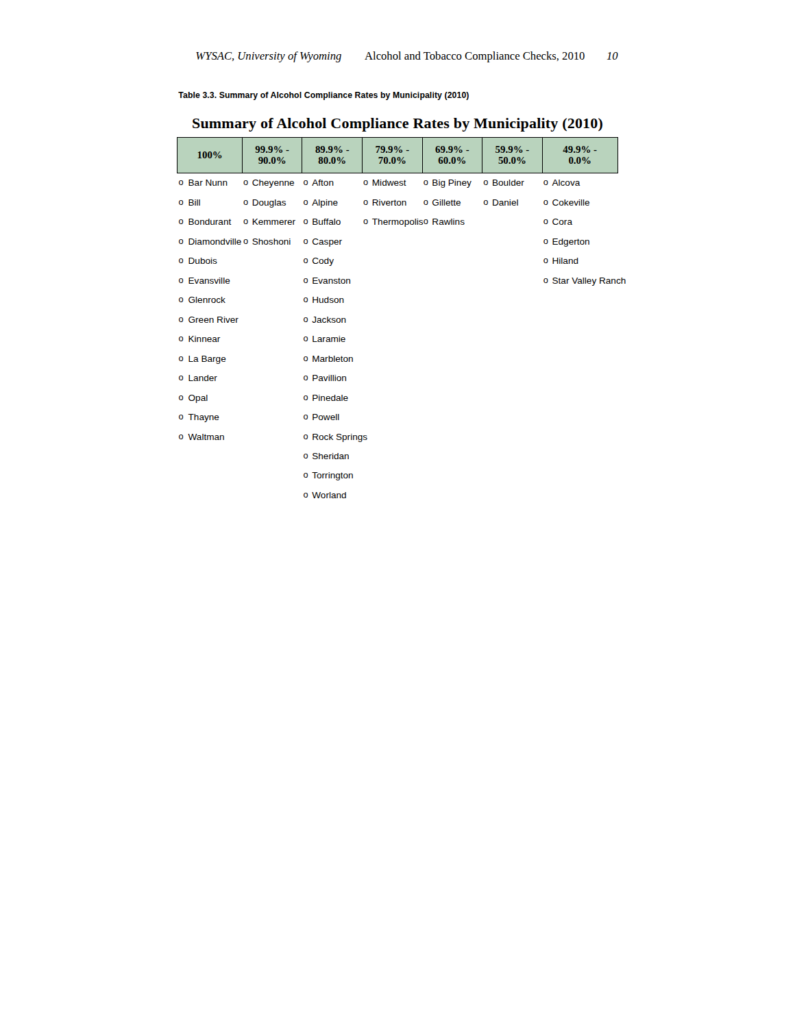WYSAC, University of Wyoming Alcohol and Tobacco Compliance Checks, 2010 10
Table 3.3. Summary of Alcohol Compliance Rates by Municipality (2010)
Summary of Alcohol Compliance Rates by Municipality (2010)
| 100% | 99.9% - 90.0% | 89.9% - 80.0% | 79.9% - 70.0% | 69.9% - 60.0% | 59.9% - 50.0% | 49.9% - 0.0% |
| --- | --- | --- | --- | --- | --- | --- |
| Bar Nunn Bill Bondurant Diamondville Dubois Evansville Glenrock Green River Kinnear La Barge Lander Opal Thayne Waltman | Cheyenne Douglas Kemmerer Shoshoni | Afton Alpine Buffalo Casper Cody Evanston Hudson Jackson Laramie Marbleton Pavillion Pinedale Powell Rock Springs Sheridan Torrington Worland | Midwest Riverton Thermopolis | Big Piney Gillette Rawlins | Boulder Daniel | Alcova Cokeville Cora Edgerton Hiland Star Valley Ranch |